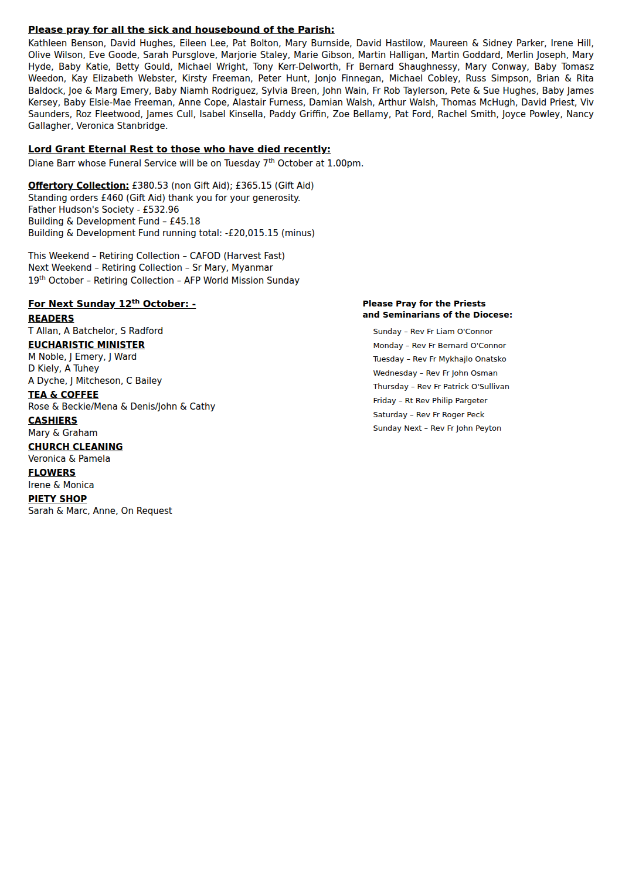Please pray for all the sick and housebound of the Parish:
Kathleen Benson, David Hughes, Eileen Lee, Pat Bolton, Mary Burnside, David Hastilow, Maureen & Sidney Parker, Irene Hill, Olive Wilson, Eve Goode, Sarah Pursglove, Marjorie Staley, Marie Gibson, Martin Halligan, Martin Goddard, Merlin Joseph, Mary Hyde, Baby Katie, Betty Gould, Michael Wright, Tony Kerr-Delworth, Fr Bernard Shaughnessy, Mary Conway, Baby Tomasz Weedon, Kay Elizabeth Webster, Kirsty Freeman, Peter Hunt, Jonjo Finnegan, Michael Cobley, Russ Simpson, Brian & Rita Baldock, Joe & Marg Emery, Baby Niamh Rodriguez, Sylvia Breen, John Wain, Fr Rob Taylerson, Pete & Sue Hughes, Baby James Kersey, Baby Elsie-Mae Freeman, Anne Cope, Alastair Furness, Damian Walsh, Arthur Walsh, Thomas McHugh, David Priest, Viv Saunders, Roz Fleetwood, James Cull, Isabel Kinsella, Paddy Griffin, Zoe Bellamy, Pat Ford, Rachel Smith, Joyce Powley, Nancy Gallagher, Veronica Stanbridge.
Lord Grant Eternal Rest to those who have died recently:
Diane Barr whose Funeral Service will be on Tuesday 7th October at 1.00pm.
Offertory Collection: £380.53 (non Gift Aid); £365.15 (Gift Aid)
Standing orders £460 (Gift Aid) thank you for your generosity.
Father Hudson's Society - £532.96
Building & Development Fund – £45.18
Building & Development Fund running total: -£20,015.15 (minus)
This Weekend – Retiring Collection – CAFOD (Harvest Fast)
Next Weekend – Retiring Collection – Sr Mary, Myanmar
19th October – Retiring Collection – AFP World Mission Sunday
For Next Sunday 12th October: -
READERS
T Allan, A Batchelor, S Radford
EUCHARISTIC MINISTER
M Noble, J Emery, J Ward
D Kiely, A Tuhey
A Dyche, J Mitcheson, C Bailey
TEA & COFFEE
Rose & Beckie/Mena & Denis/John & Cathy
CASHIERS
Mary & Graham
CHURCH CLEANING
Veronica & Pamela
FLOWERS
Irene & Monica
PIETY SHOP
Sarah & Marc, Anne, On Request
Please Pray for the Priests
and Seminarians of the Diocese:
Sunday – Rev Fr Liam O'Connor
Monday – Rev Fr Bernard O'Connor
Tuesday – Rev Fr Mykhajlo Onatsko
Wednesday – Rev Fr John Osman
Thursday – Rev Fr Patrick O'Sullivan
Friday – Rt Rev Philip Pargeter
Saturday – Rev Fr Roger Peck
Sunday Next – Rev Fr John Peyton